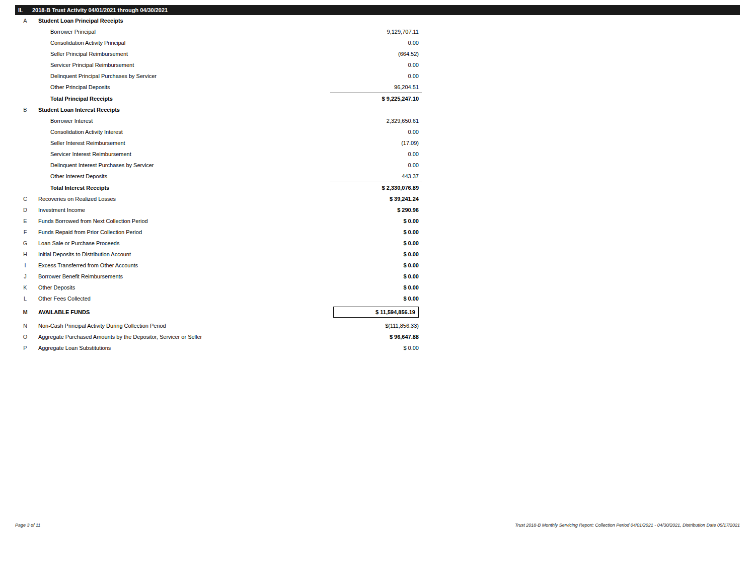II. 2018-B Trust Activity 04/01/2021 through 04/30/2021
| A | Student Loan Principal Receipts |
| | Borrower Principal | 9,129,707.11 | |
| | Consolidation Activity Principal | 0.00 | |
| | Seller Principal Reimbursement | (664.52) | |
| | Servicer Principal Reimbursement | 0.00 | |
| | Delinquent Principal Purchases by Servicer | 0.00 | |
| | Other Principal Deposits | 96,204.51 | |
| | Total Principal Receipts | $ 9,225,247.10 | |
| B | Student Loan Interest Receipts |
| | Borrower Interest | 2,329,650.61 | |
| | Consolidation Activity Interest | 0.00 | |
| | Seller Interest Reimbursement | (17.09) | |
| | Servicer Interest Reimbursement | 0.00 | |
| | Delinquent Interest Purchases by Servicer | 0.00 | |
| | Other Interest Deposits | 443.37 | |
| | Total Interest Receipts | $ 2,330,076.89 | |
| C | Recoveries on Realized Losses | $ 39,241.24 | |
| D | Investment Income | $ 290.96 | |
| E | Funds Borrowed from Next Collection Period | $ 0.00 | |
| F | Funds Repaid from Prior Collection Period | $ 0.00 | |
| G | Loan Sale or Purchase Proceeds | $ 0.00 | |
| H | Initial Deposits to Distribution Account | $ 0.00 | |
| I | Excess Transferred from Other Accounts | $ 0.00 | |
| J | Borrower Benefit Reimbursements | $ 0.00 | |
| K | Other Deposits | $ 0.00 | |
| L | Other Fees Collected | $ 0.00 | |
| M | AVAILABLE FUNDS | $ 11,594,856.19 | |
| N | Non-Cash Principal Activity During Collection Period | $(111,856.33) | |
| O | Aggregate Purchased Amounts by the Depositor, Servicer or Seller | $ 96,647.88 | |
| P | Aggregate Loan Substitutions | $ 0.00 | |
Page 3 of 11 Trust 2018-B Monthly Servicing Report: Collection Period 04/01/2021 - 04/30/2021, Distribution Date 05/17/2021